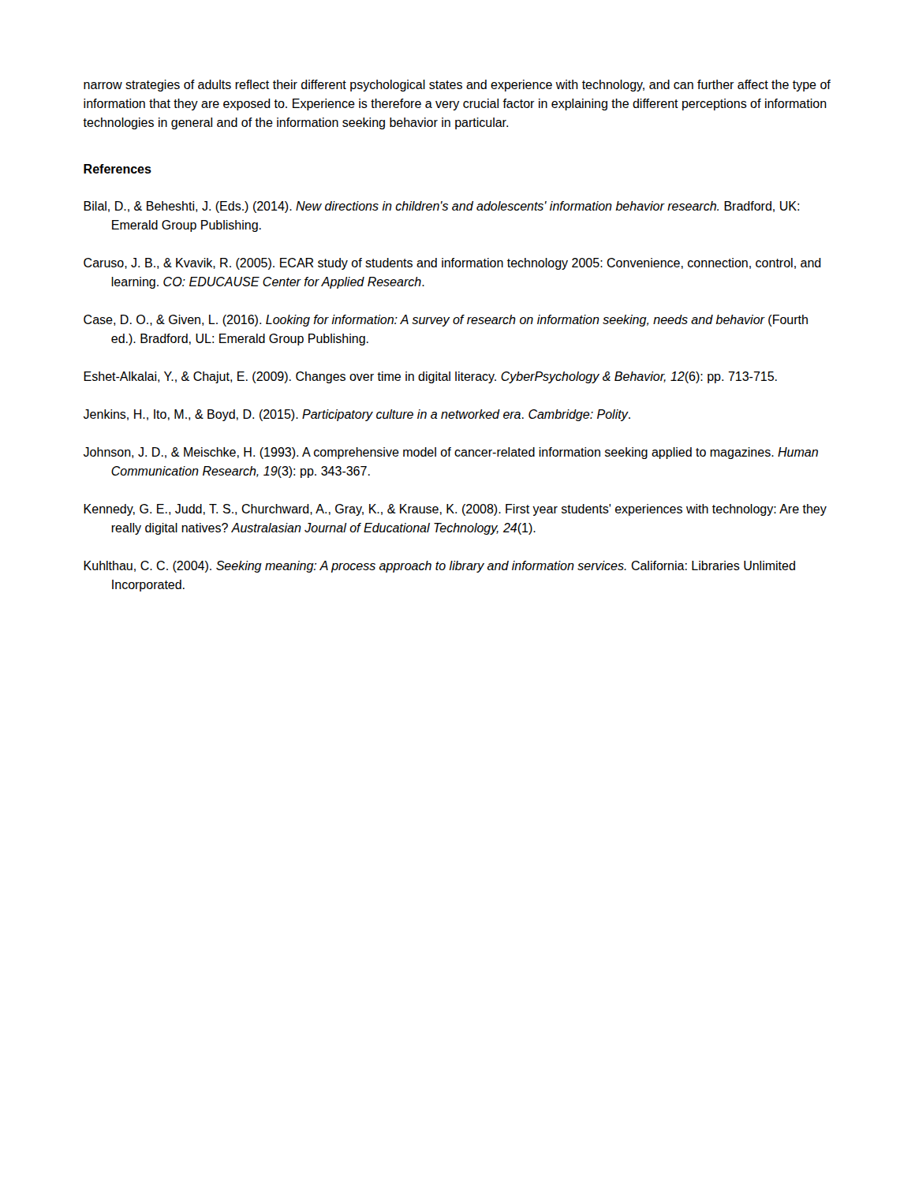narrow strategies of adults reflect their different psychological states and experience with technology, and can further affect the type of information that they are exposed to. Experience is therefore a very crucial factor in explaining the different perceptions of information technologies in general and of the information seeking behavior in particular.
References
Bilal, D., & Beheshti, J. (Eds.) (2014). New directions in children's and adolescents' information behavior research. Bradford, UK: Emerald Group Publishing.
Caruso, J. B., & Kvavik, R. (2005). ECAR study of students and information technology 2005: Convenience, connection, control, and learning. CO: EDUCAUSE Center for Applied Research.
Case, D. O., & Given, L. (2016). Looking for information: A survey of research on information seeking, needs and behavior (Fourth ed.). Bradford, UL: Emerald Group Publishing.
Eshet-Alkalai, Y., & Chajut, E. (2009). Changes over time in digital literacy. CyberPsychology & Behavior, 12(6): pp. 713-715.
Jenkins, H., Ito, M., & Boyd, D. (2015). Participatory culture in a networked era. Cambridge: Polity.
Johnson, J. D., & Meischke, H. (1993). A comprehensive model of cancer-related information seeking applied to magazines. Human Communication Research, 19(3): pp. 343-367.
Kennedy, G. E., Judd, T. S., Churchward, A., Gray, K., & Krause, K. (2008). First year students' experiences with technology: Are they really digital natives? Australasian Journal of Educational Technology, 24(1).
Kuhlthau, C. C. (2004). Seeking meaning: A process approach to library and information services. California: Libraries Unlimited Incorporated.